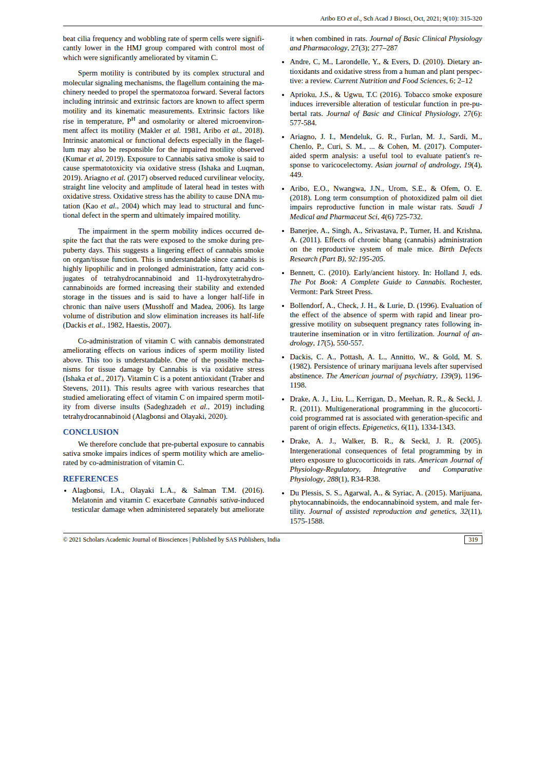Aribo EO et al., Sch Acad J Biosci, Oct, 2021; 9(10): 315-320
beat cilia frequency and wobbling rate of sperm cells were significantly lower in the HMJ group compared with control most of which were significantly ameliorated by vitamin C.
Sperm motility is contributed by its complex structural and molecular signaling mechanisms, the flagellum containing the machinery needed to propel the spermatozoa forward. Several factors including intrinsic and extrinsic factors are known to affect sperm motility and its kinematic measurements. Extrinsic factors like rise in temperature, PH and osmolarity or altered microenvironment affect its motility (Makler et al. 1981, Aribo et al., 2018). Intrinsic anatomical or functional defects especially in the flagellum may also be responsible for the impaired motility observed (Kumar et al, 2019). Exposure to Cannabis sativa smoke is said to cause spermatotoxicity via oxidative stress (Ishaka and Luqman, 2019). Ariagno et al. (2017) observed reduced curvilinear velocity, straight line velocity and amplitude of lateral head in testes with oxidative stress. Oxidative stress has the ability to cause DNA mutation (Kao et al., 2004) which may lead to structural and functional defect in the sperm and ultimately impaired motility.
The impairment in the sperm mobility indices occurred despite the fact that the rats were exposed to the smoke during pre-puberty days. This suggests a lingering effect of cannabis smoke on organ/tissue function. This is understandable since cannabis is highly lipophilic and in prolonged administration, fatty acid conjugates of tetrahydrocannabinoid and 11-hydroxytetrahydrocannabinoids are formed increasing their stability and extended storage in the tissues and is said to have a longer half-life in chronic than naïve users (Musshoff and Madea, 2006). Its large volume of distribution and slow elimination increases its half-life (Dackis et al., 1982, Haestis, 2007).
Co-administration of vitamin C with cannabis demonstrated ameliorating effects on various indices of sperm motility listed above. This too is understandable. One of the possible mechanisms for tissue damage by Cannabis is via oxidative stress (Ishaka et al., 2017). Vitamin C is a potent antioxidant (Traber and Stevens, 2011). This results agree with various researches that studied ameliorating effect of vitamin C on impaired sperm motility from diverse insults (Sadeghzadeh et al., 2019) including tetrahydrocannabinoid (Alagbonsi and Olayaki, 2020).
CONCLUSION
We therefore conclude that pre-pubertal exposure to cannabis sativa smoke impairs indices of sperm motility which are ameliorated by co-administration of vitamin C.
REFERENCES
Alagbonsi, I.A., Olayaki L.A., & Salman T.M. (2016). Melatonin and vitamin C exacerbate Cannabis sativa-induced testicular damage when administered separately but ameliorate it when combined in rats. Journal of Basic Clinical Physiology and Pharmacology, 27(3); 277–287
Andre, C, M., Larondelle, Y., & Evers, D. (2010). Dietary antioxidants and oxidative stress from a human and plant perspective: a review. Current Nutrition and Food Sciences, 6; 2–12
Aprioku, J.S., & Ugwu, T.C (2016). Tobacco smoke exposure induces irreversible alteration of testicular function in pre-pubertal rats. Journal of Basic and Clinical Physiology, 27(6): 577-584.
Ariagno, J. I., Mendeluk, G. R., Furlan, M. J., Sardi, M., Chenlo, P., Curi, S. M., ... & Cohen, M. (2017). Computer-aided sperm analysis: a useful tool to evaluate patient's response to varicocelectomy. Asian journal of andrology, 19(4), 449.
Aribo, E.O., Nwangwa, J.N., Urom, S.E., & Ofem, O. E. (2018). Long term consumption of photoxidized palm oil diet impairs reproductive function in male wistar rats. Saudi J Medical and Pharmaceut Sci, 4(6) 725-732.
Banerjee, A., Singh, A., Srivastava, P., Turner, H. and Krishna, A. (2011). Effects of chronic bhang (cannabis) administration on the reproductive system of male mice. Birth Defects Research (Part B), 92:195-205.
Bennett, C. (2010). Early/ancient history. In: Holland J, eds. The Pot Book: A Complete Guide to Cannabis. Rochester, Vermont: Park Street Press.
Bollendorf, A., Check, J. H., & Lurie, D. (1996). Evaluation of the effect of the absence of sperm with rapid and linear progressive motility on subsequent pregnancy rates following intrauterine insemination or in vitro fertilization. Journal of andrology, 17(5), 550-557.
Dackis, C. A., Pottash, A. L., Annitto, W., & Gold, M. S. (1982). Persistence of urinary marijuana levels after supervised abstinence. The American journal of psychiatry, 139(9), 1196-1198.
Drake, A. J., Liu, L., Kerrigan, D., Meehan, R. R., & Seckl, J. R. (2011). Multigenerational programming in the glucocorticoid programmed rat is associated with generation-specific and parent of origin effects. Epigenetics, 6(11), 1334-1343.
Drake, A. J., Walker, B. R., & Seckl, J. R. (2005). Intergenerational consequences of fetal programming by in utero exposure to glucocorticoids in rats. American Journal of Physiology-Regulatory, Integrative and Comparative Physiology, 288(1), R34-R38.
Du Plessis, S. S., Agarwal, A., & Syriac, A. (2015). Marijuana, phytocannabinoids, the endocannabinoid system, and male fertility. Journal of assisted reproduction and genetics, 32(11), 1575-1588.
© 2021 Scholars Academic Journal of Biosciences | Published by SAS Publishers, India
319